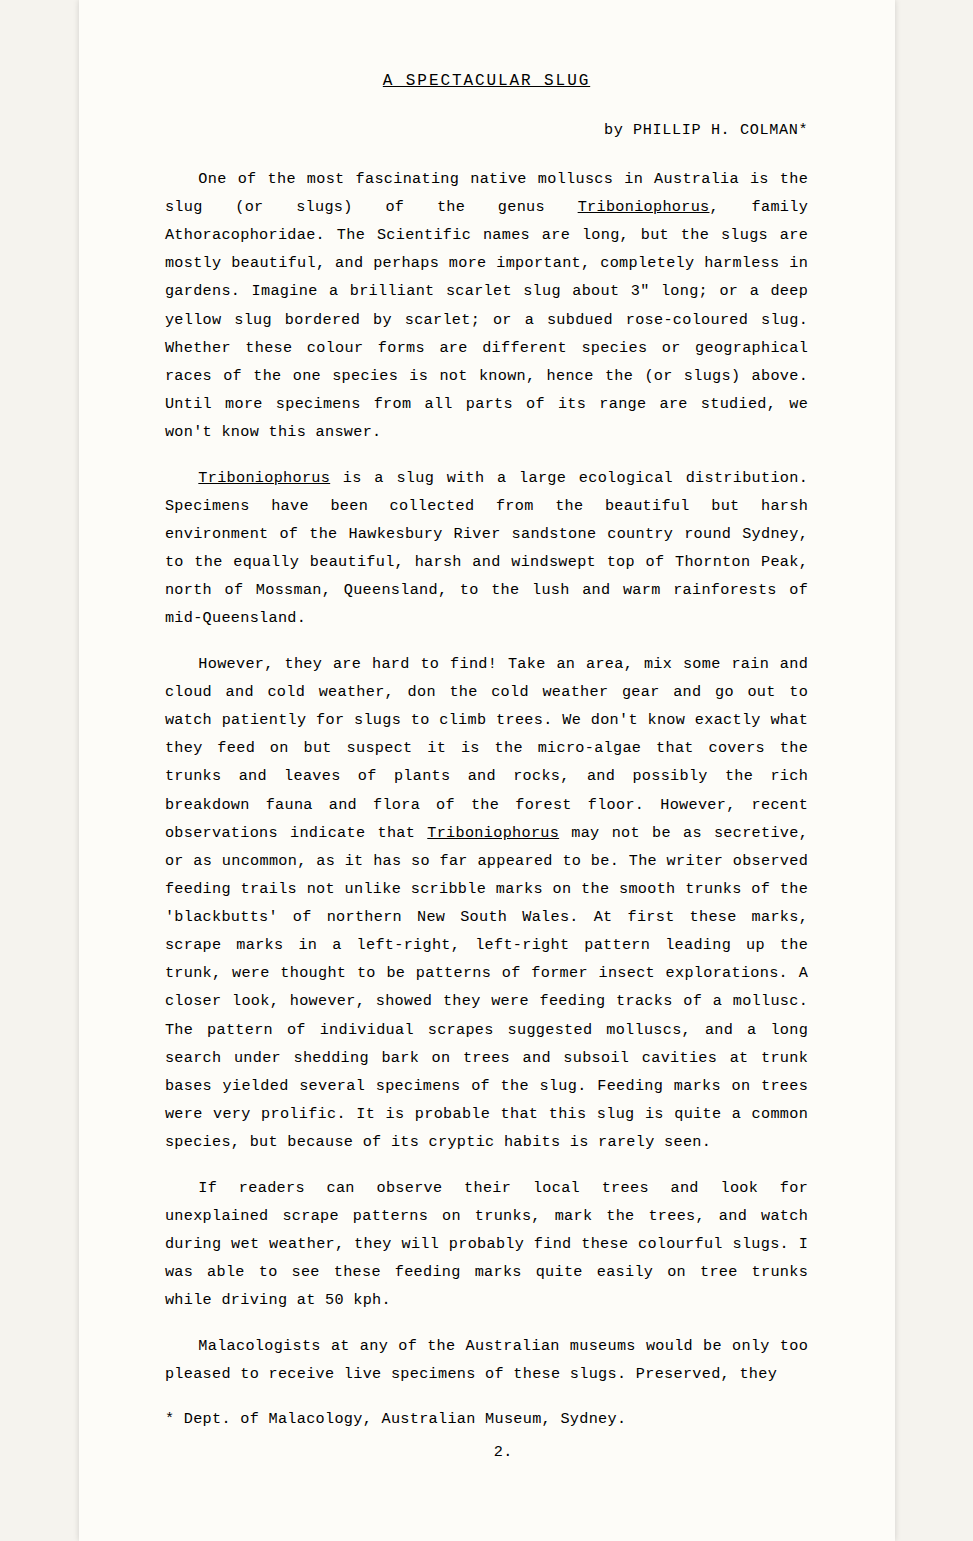A SPECTACULAR SLUG
by PHILLIP H. COLMAN*
One of the most fascinating native molluscs in Australia is the slug (or slugs) of the genus Triboniophorus, family Athoracophoridae. The Scientific names are long, but the slugs are mostly beautiful, and perhaps more important, completely harmless in gardens. Imagine a brilliant scarlet slug about 3" long; or a deep yellow slug bordered by scarlet; or a subdued rose-coloured slug. Whether these colour forms are different species or geographical races of the one species is not known, hence the (or slugs) above. Until more specimens from all parts of its range are studied, we won't know this answer.
Triboniophorus is a slug with a large ecological distribution. Specimens have been collected from the beautiful but harsh environment of the Hawkesbury River sandstone country round Sydney, to the equally beautiful, harsh and windswept top of Thornton Peak, north of Mossman, Queensland, to the lush and warm rainforests of mid-Queensland.
However, they are hard to find! Take an area, mix some rain and cloud and cold weather, don the cold weather gear and go out to watch patiently for slugs to climb trees. We don't know exactly what they feed on but suspect it is the micro-algae that covers the trunks and leaves of plants and rocks, and possibly the rich breakdown fauna and flora of the forest floor. However, recent observations indicate that Triboniophorus may not be as secretive, or as uncommon, as it has so far appeared to be. The writer observed feeding trails not unlike scribble marks on the smooth trunks of the 'blackbutts' of northern New South Wales. At first these marks, scrape marks in a left-right, left-right pattern leading up the trunk, were thought to be patterns of former insect explorations. A closer look, however, showed they were feeding tracks of a mollusc. The pattern of individual scrapes suggested molluscs, and a long search under shedding bark on trees and subsoil cavities at trunk bases yielded several specimens of the slug. Feeding marks on trees were very prolific. It is probable that this slug is quite a common species, but because of its cryptic habits is rarely seen.
If readers can observe their local trees and look for unexplained scrape patterns on trunks, mark the trees, and watch during wet weather, they will probably find these colourful slugs. I was able to see these feeding marks quite easily on tree trunks while driving at 50 kph.
Malacologists at any of the Australian museums would be only too pleased to receive live specimens of these slugs. Preserved, they
* Dept. of Malacology, Australian Museum, Sydney.
2.